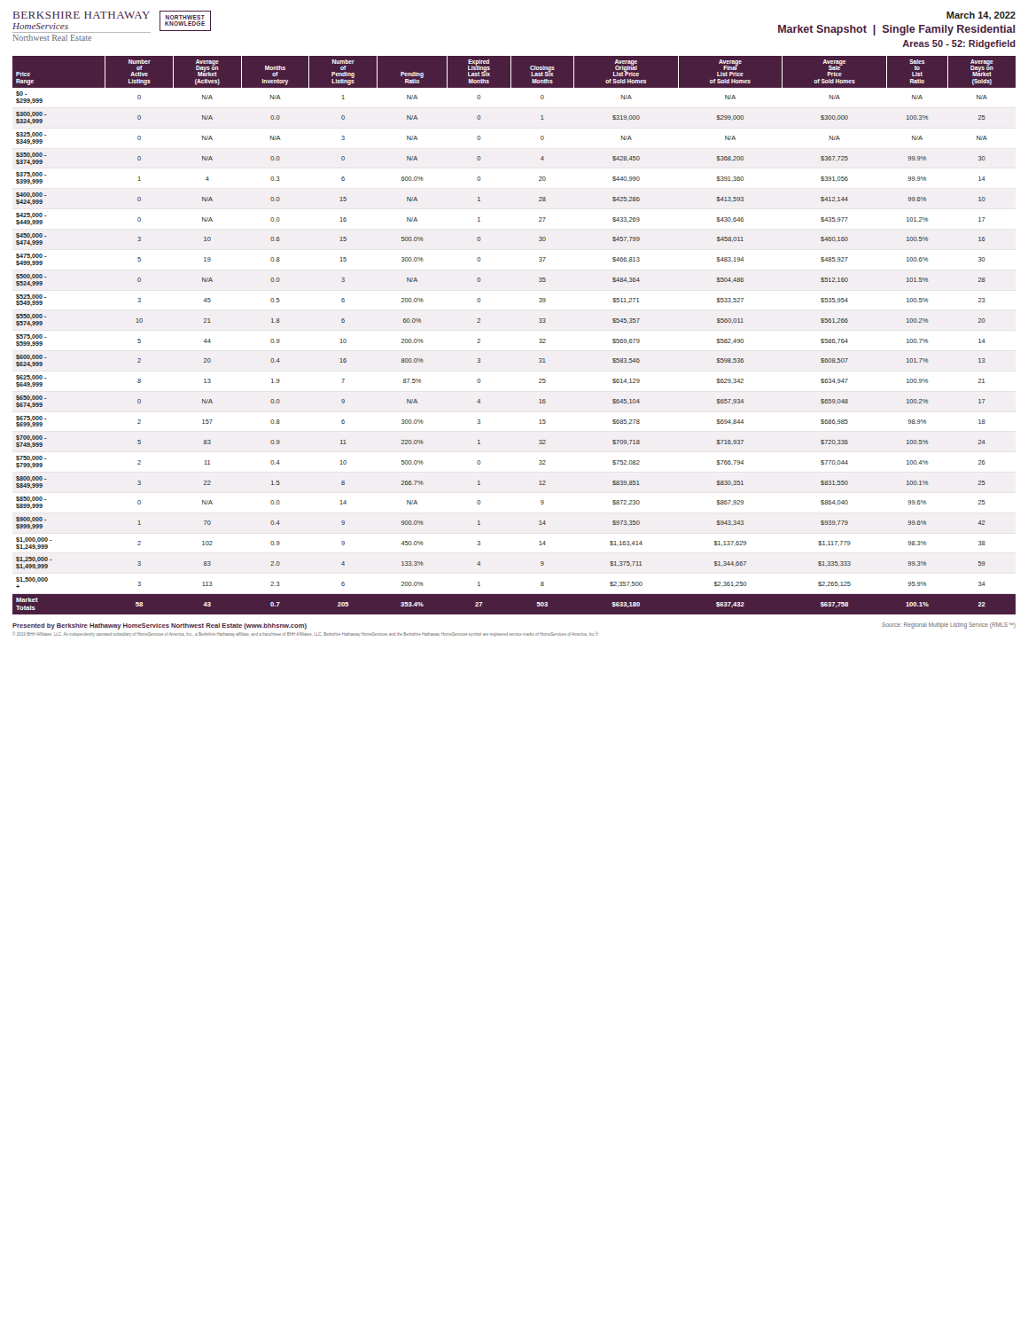BERKSHIRE HATHAWAY
HomeServices
Northwest Real Estate
NORTHWEST
KNOWLEDGE
March 14, 2022
Market Snapshot | Single Family Residential
Areas 50 - 52: Ridgefield
| Price Range | Number of Active Listings | Average Days on Market (Actives) | Months of Inventory | Number of Pending Listings | Pending Ratio | Expired Listings Last Six Months | Closings Last Six Months | Average Original List Price of Sold Homes | Average Final List Price of Sold Homes | Average Sale Price of Sold Homes | Sales to List Ratio | Average Days on Market (Solds) |
| --- | --- | --- | --- | --- | --- | --- | --- | --- | --- | --- | --- | --- |
| $0 - $299,999 | 0 | N/A | N/A | 1 | N/A | 0 | 0 | N/A | N/A | N/A | N/A | N/A |
| $300,000 - $324,999 | 0 | N/A | 0.0 | 0 | N/A | 0 | 1 | $319,000 | $299,000 | $300,000 | 100.3% | 25 |
| $325,000 - $349,999 | 0 | N/A | N/A | 3 | N/A | 0 | 0 | N/A | N/A | N/A | N/A | N/A |
| $350,000 - $374,999 | 0 | N/A | 0.0 | 0 | N/A | 0 | 4 | $428,450 | $368,200 | $367,725 | 99.9% | 30 |
| $375,000 - $399,999 | 1 | 4 | 0.3 | 6 | 600.0% | 0 | 20 | $440,990 | $391,360 | $391,056 | 99.9% | 14 |
| $400,000 - $424,999 | 0 | N/A | 0.0 | 15 | N/A | 1 | 28 | $425,286 | $413,593 | $412,144 | 99.6% | 10 |
| $425,000 - $449,999 | 0 | N/A | 0.0 | 16 | N/A | 1 | 27 | $433,269 | $430,646 | $435,977 | 101.2% | 17 |
| $450,000 - $474,999 | 3 | 10 | 0.6 | 15 | 500.0% | 0 | 30 | $457,799 | $458,011 | $460,160 | 100.5% | 16 |
| $475,000 - $499,999 | 5 | 19 | 0.8 | 15 | 300.0% | 0 | 37 | $466,813 | $483,194 | $485,927 | 100.6% | 30 |
| $500,000 - $524,999 | 0 | N/A | 0.0 | 3 | N/A | 0 | 35 | $484,364 | $504,486 | $512,160 | 101.5% | 28 |
| $525,000 - $549,999 | 3 | 45 | 0.5 | 6 | 200.0% | 0 | 39 | $511,271 | $533,527 | $535,954 | 100.5% | 23 |
| $550,000 - $574,999 | 10 | 21 | 1.8 | 6 | 60.0% | 2 | 33 | $545,357 | $560,011 | $561,266 | 100.2% | 20 |
| $575,000 - $599,999 | 5 | 44 | 0.9 | 10 | 200.0% | 2 | 32 | $569,679 | $582,490 | $586,764 | 100.7% | 14 |
| $600,000 - $624,999 | 2 | 20 | 0.4 | 16 | 800.0% | 3 | 31 | $583,546 | $598,536 | $608,507 | 101.7% | 13 |
| $625,000 - $649,999 | 8 | 13 | 1.9 | 7 | 87.5% | 0 | 25 | $614,129 | $629,342 | $634,947 | 100.9% | 21 |
| $650,000 - $674,999 | 0 | N/A | 0.0 | 9 | N/A | 4 | 16 | $645,104 | $657,934 | $659,048 | 100.2% | 17 |
| $675,000 - $699,999 | 2 | 157 | 0.8 | 6 | 300.0% | 3 | 15 | $685,278 | $694,844 | $686,985 | 98.9% | 18 |
| $700,000 - $749,999 | 5 | 83 | 0.9 | 11 | 220.0% | 1 | 32 | $709,718 | $716,937 | $720,336 | 100.5% | 24 |
| $750,000 - $799,999 | 2 | 11 | 0.4 | 10 | 500.0% | 0 | 32 | $752,082 | $766,794 | $770,044 | 100.4% | 26 |
| $800,000 - $849,999 | 3 | 22 | 1.5 | 8 | 266.7% | 1 | 12 | $839,851 | $830,351 | $831,550 | 100.1% | 25 |
| $850,000 - $899,999 | 0 | N/A | 0.0 | 14 | N/A | 0 | 9 | $872,230 | $867,929 | $864,040 | 99.6% | 25 |
| $900,000 - $999,999 | 1 | 70 | 0.4 | 9 | 900.0% | 1 | 14 | $973,350 | $943,343 | $939,779 | 99.6% | 42 |
| $1,000,000 - $1,249,999 | 2 | 102 | 0.9 | 9 | 450.0% | 3 | 14 | $1,163,414 | $1,137,629 | $1,117,779 | 98.3% | 38 |
| $1,250,000 - $1,499,999 | 3 | 83 | 2.0 | 4 | 133.3% | 4 | 9 | $1,375,711 | $1,344,667 | $1,335,333 | 99.3% | 59 |
| $1,500,000 + | 3 | 113 | 2.3 | 6 | 200.0% | 1 | 8 | $2,357,500 | $2,361,250 | $2,265,125 | 95.9% | 34 |
| Market Totals | 58 | 43 | 0.7 | 205 | 353.4% | 27 | 503 | $633,180 | $637,432 | $637,758 | 100.1% | 22 |
Presented by Berkshire Hathaway HomeServices Northwest Real Estate (www.bhhsnw.com)
Source: Regional Multiple Listing Service (RMLS™)
© 2019 BHH Affiliates, LLC. An independently operated subsidiary of HomeServices of America, Inc., a Berkshire Hathaway affiliate, and a franchisee of BHH Affiliates, LLC. Berkshire Hathaway HomeServices and the Berkshire Hathaway HomeServices symbol are registered service marks of HomeServices of America, Inc.®